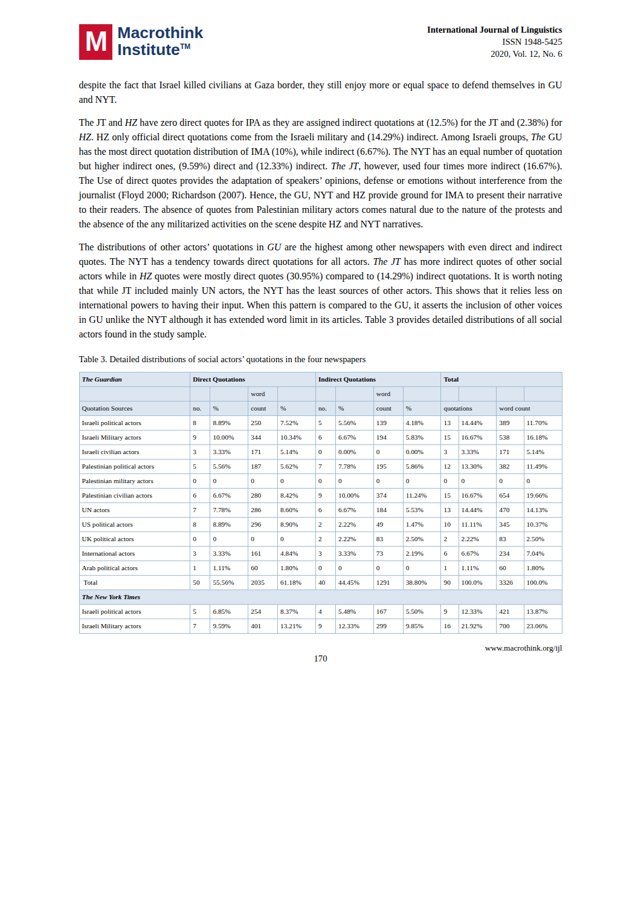M
Macrothink InstituteTM
International Journal of Linguistics
ISSN 1948-5425
2020, Vol. 12, No. 6
despite the fact that Israel killed civilians at Gaza border, they still enjoy more or equal space to defend themselves in GU and NYT.
The JT and HZ have zero direct quotes for IPA as they are assigned indirect quotations at (12.5%) for the JT and (2.38%) for HZ. HZ only official direct quotations come from the Israeli military and (14.29%) indirect. Among Israeli groups, The GU has the most direct quotation distribution of IMA (10%), while indirect (6.67%). The NYT has an equal number of quotation but higher indirect ones, (9.59%) direct and (12.33%) indirect. The JT, however, used four times more indirect (16.67%). The Use of direct quotes provides the adaptation of speakers’ opinions, defense or emotions without interference from the journalist (Floyd 2000; Richardson (2007). Hence, the GU, NYT and HZ provide ground for IMA to present their narrative to their readers. The absence of quotes from Palestinian military actors comes natural due to the nature of the protests and the absence of the any militarized activities on the scene despite HZ and NYT narratives.
The distributions of other actors’ quotations in GU are the highest among other newspapers with even direct and indirect quotes. The NYT has a tendency towards direct quotations for all actors. The JT has more indirect quotes of other social actors while in HZ quotes were mostly direct quotes (30.95%) compared to (14.29%) indirect quotations. It is worth noting that while JT included mainly UN actors, the NYT has the least sources of other actors. This shows that it relies less on international powers to having their input. When this pattern is compared to the GU, it asserts the inclusion of other voices in GU unlike the NYT although it has extended word limit in its articles. Table 3 provides detailed distributions of all social actors found in the study sample.
Table 3. Detailed distributions of social actors’ quotations in the four newspapers
| The Guardian | Direct Quotations | Indirect Quotations | Total |
| --- | --- | --- | --- |
| | | | word | | | | word | | | | | |
| Quotation Sources | no. | % | count | % | no. | % | count | % | quotations | word count |
| Israeli political actors | 8 | 8.89% | 250 | 7.52% | 5 | 5.56% | 139 | 4.18% | 13 | 14.44% | 389 | 11.70% |
| Israeli Military actors | 9 | 10.00% | 344 | 10.34% | 6 | 6.67% | 194 | 5.83% | 15 | 16.67% | 538 | 16.18% |
| Israeli civilian actors | 3 | 3.33% | 171 | 5.14% | 0 | 0.00% | 0 | 0.00% | 3 | 3.33% | 171 | 5.14% |
| Palestinian political actors | 5 | 5.56% | 187 | 5.62% | 7 | 7.78% | 195 | 5.86% | 12 | 13.30% | 382 | 11.49% |
| Palestinian military actors | 0 | 0 | 0 | 0 | 0 | 0 | 0 | 0 | 0 | 0 | 0 | 0 |
| Palestinian civilian actors | 6 | 6.67% | 280 | 8.42% | 9 | 10.00% | 374 | 11.24% | 15 | 16.67% | 654 | 19.66% |
| UN actors | 7 | 7.78% | 286 | 8.60% | 6 | 6.67% | 184 | 5.53% | 13 | 14.44% | 470 | 14.13% |
| US political actors | 8 | 8.89% | 296 | 8.90% | 2 | 2.22% | 49 | 1.47% | 10 | 11.11% | 345 | 10.37% |
| UK political actors | 0 | 0 | 0 | 0 | 2 | 2.22% | 83 | 2.50% | 2 | 2.22% | 83 | 2.50% |
| International actors | 3 | 3.33% | 161 | 4.84% | 3 | 3.33% | 73 | 2.19% | 6 | 6.67% | 234 | 7.04% |
| Arab political actors | 1 | 1.11% | 60 | 1.80% | 0 | 0 | 0 | 0 | 1 | 1.11% | 60 | 1.80% |
| Total | 50 | 55.56% | 2035 | 61.18% | 40 | 44.45% | 1291 | 38.80% | 90 | 100.0% | 3326 | 100.0% |
| The New York Times |
| Israeli political actors | 5 | 6.85% | 254 | 8.37% | 4 | 5.48% | 167 | 5.50% | 9 | 12.33% | 421 | 13.87% |
| Israeli Military actors | 7 | 9.59% | 401 | 13.21% | 9 | 12.33% | 299 | 9.85% | 16 | 21.92% | 700 | 23.06% |
170
www.macrothink.org/ijl